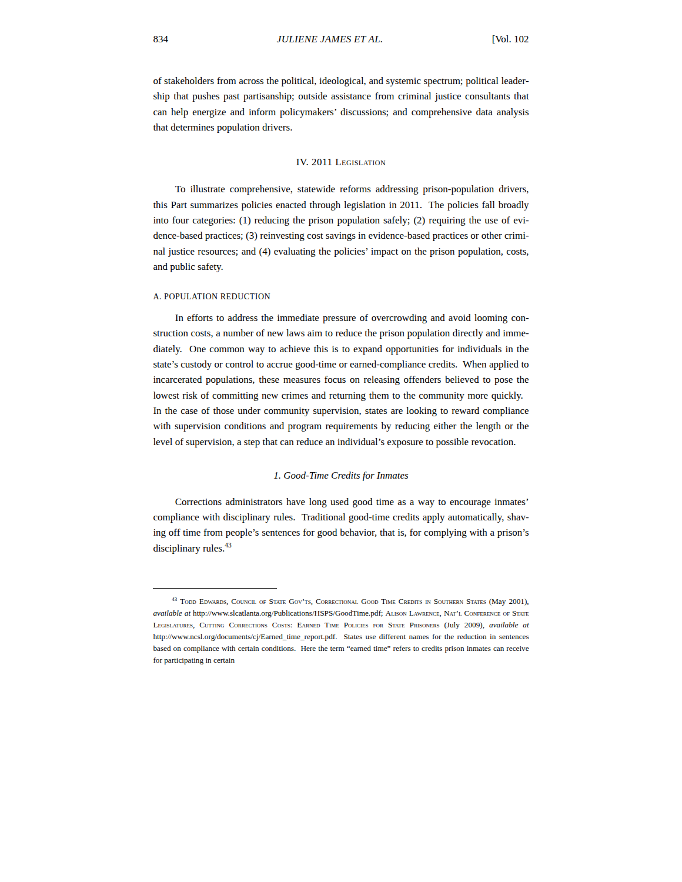834 JULIENE JAMES ET AL. [Vol. 102
of stakeholders from across the political, ideological, and systemic spectrum; political leadership that pushes past partisanship; outside assistance from criminal justice consultants that can help energize and inform policymakers’ discussions; and comprehensive data analysis that determines population drivers.
IV. 2011 Legislation
To illustrate comprehensive, statewide reforms addressing prison-population drivers, this Part summarizes policies enacted through legislation in 2011. The policies fall broadly into four categories: (1) reducing the prison population safely; (2) requiring the use of evidence-based practices; (3) reinvesting cost savings in evidence-based practices or other criminal justice resources; and (4) evaluating the policies’ impact on the prison population, costs, and public safety.
A. Population Reduction
In efforts to address the immediate pressure of overcrowding and avoid looming construction costs, a number of new laws aim to reduce the prison population directly and immediately. One common way to achieve this is to expand opportunities for individuals in the state’s custody or control to accrue good-time or earned-compliance credits. When applied to incarcerated populations, these measures focus on releasing offenders believed to pose the lowest risk of committing new crimes and returning them to the community more quickly. In the case of those under community supervision, states are looking to reward compliance with supervision conditions and program requirements by reducing either the length or the level of supervision, a step that can reduce an individual’s exposure to possible revocation.
1. Good-Time Credits for Inmates
Corrections administrators have long used good time as a way to encourage inmates’ compliance with disciplinary rules. Traditional good-time credits apply automatically, shaving off time from people’s sentences for good behavior, that is, for complying with a prison’s disciplinary rules.43
43 Todd Edwards, Council of State Gov’ts, Correctional Good Time Credits in Southern States (May 2001), available at http://www.slcatlanta.org/Publications/HSPS/GoodTime.pdf; Alison Lawrence, Nat’l Conference of State Legislatures, Cutting Corrections Costs: Earned Time Policies for State Prisoners (July 2009), available at http://www.ncsl.org/documents/cj/Earned_time_report.pdf. States use different names for the reduction in sentences based on compliance with certain conditions. Here the term “earned time” refers to credits prison inmates can receive for participating in certain